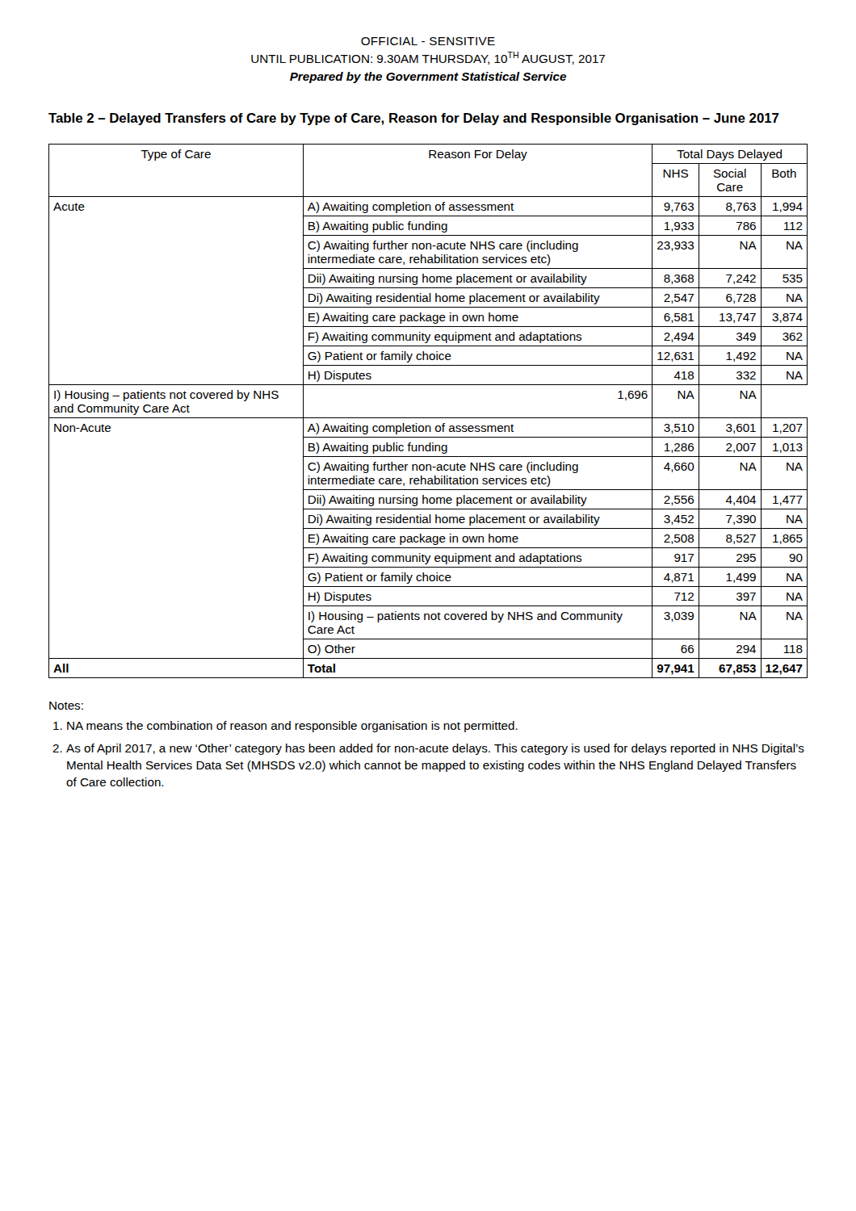OFFICIAL - SENSITIVE
UNTIL PUBLICATION: 9.30AM THURSDAY, 10TH AUGUST, 2017
Prepared by the Government Statistical Service
Table 2 – Delayed Transfers of Care by Type of Care, Reason for Delay and Responsible Organisation – June 2017
| Type of Care | Reason For Delay | Total Days Delayed |
| --- | --- | --- |
| NHS | Social Care | Both |
| Acute | A) Awaiting completion of assessment | 9,763 | 8,763 | 1,994 |
| B) Awaiting public funding | 1,933 | 786 | 112 |
| C) Awaiting further non-acute NHS care (including intermediate care, rehabilitation services etc) | 23,933 | NA | NA |
| Dii) Awaiting nursing home placement or availability | 8,368 | 7,242 | 535 |
| Di) Awaiting residential home placement or availability | 2,547 | 6,728 | NA |
| E) Awaiting care package in own home | 6,581 | 13,747 | 3,874 |
| F) Awaiting community equipment and adaptations | 2,494 | 349 | 362 |
| G) Patient or family choice | 12,631 | 1,492 | NA |
| H) Disputes | 418 | 332 | NA |
| I) Housing – patients not covered by NHS and Community Care Act | 1,696 | NA | NA |
| Non-Acute | A) Awaiting completion of assessment | 3,510 | 3,601 | 1,207 |
| B) Awaiting public funding | 1,286 | 2,007 | 1,013 |
| C) Awaiting further non-acute NHS care (including intermediate care, rehabilitation services etc) | 4,660 | NA | NA |
| Dii) Awaiting nursing home placement or availability | 2,556 | 4,404 | 1,477 |
| Di) Awaiting residential home placement or availability | 3,452 | 7,390 | NA |
| E) Awaiting care package in own home | 2,508 | 8,527 | 1,865 |
| F) Awaiting community equipment and adaptations | 917 | 295 | 90 |
| G) Patient or family choice | 4,871 | 1,499 | NA |
| H) Disputes | 712 | 397 | NA |
| I) Housing – patients not covered by NHS and Community Care Act | 3,039 | NA | NA |
| O) Other | 66 | 294 | 118 |
| All | Total | 97,941 | 67,853 | 12,647 |
Notes:
NA means the combination of reason and responsible organisation is not permitted.
As of April 2017, a new ‘Other’ category has been added for non-acute delays. This category is used for delays reported in NHS Digital’s Mental Health Services Data Set (MHSDS v2.0) which cannot be mapped to existing codes within the NHS England Delayed Transfers of Care collection.